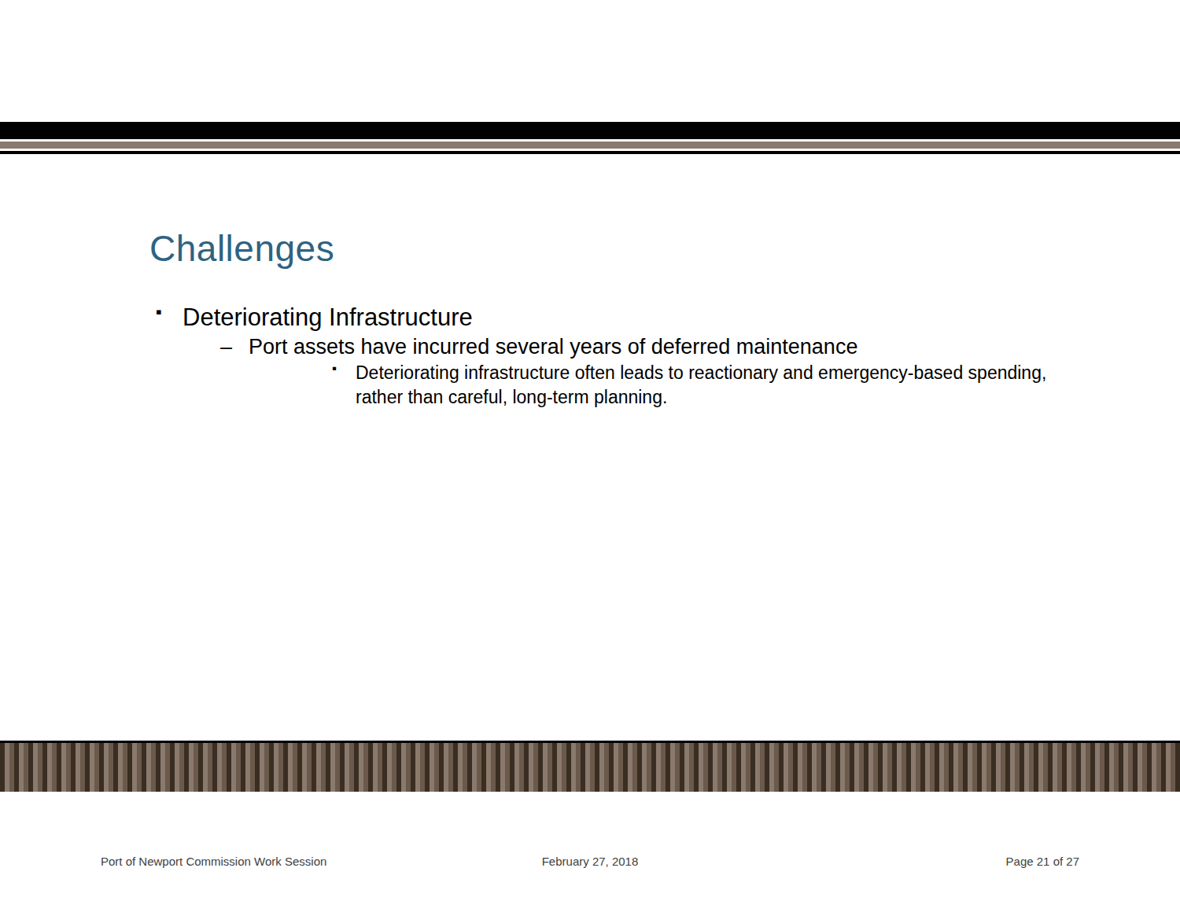Challenges
Deteriorating Infrastructure
Port assets have incurred several years of deferred maintenance
Deteriorating infrastructure often leads to reactionary and emergency-based spending, rather than careful, long-term planning.
Port of Newport Commission Work Session February 27, 2018 Page 21 of 27